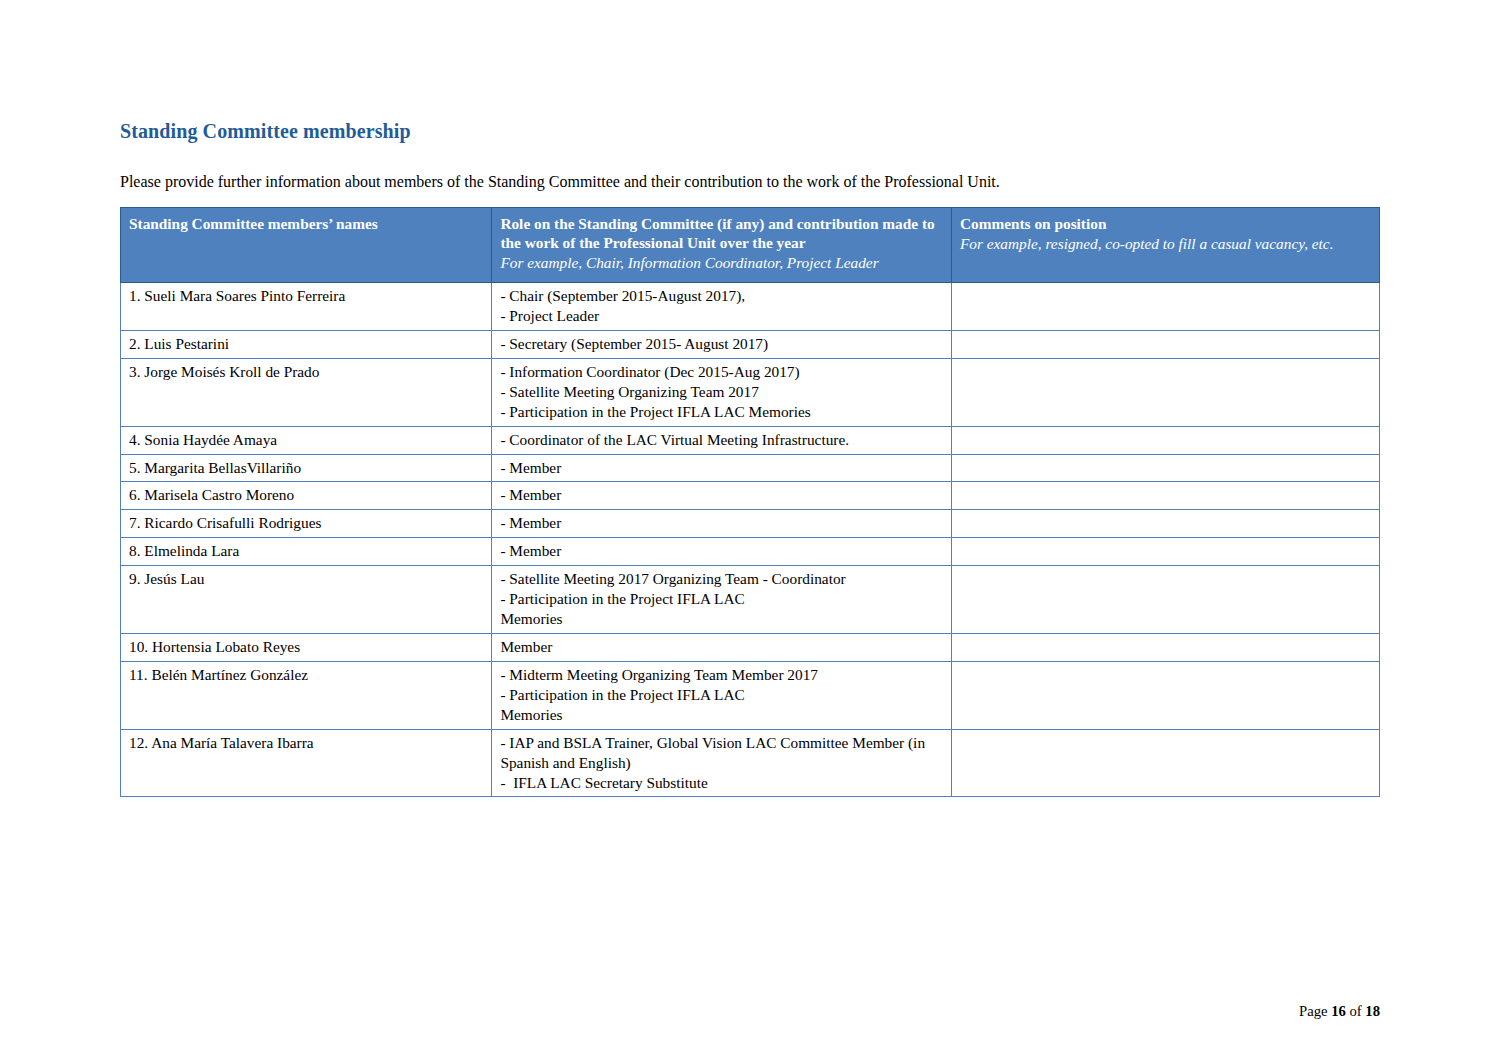Standing Committee membership
Please provide further information about members of the Standing Committee and their contribution to the work of the Professional Unit.
| Standing Committee members’ names | Role on the Standing Committee (if any) and contribution made to the work of the Professional Unit over the year For example, Chair, Information Coordinator, Project Leader | Comments on position For example, resigned, co-opted to fill a casual vacancy, etc. |
| --- | --- | --- |
| 1. Sueli Mara Soares Pinto Ferreira | - Chair (September 2015-August 2017), - Project Leader | |
| 2. Luis Pestarini | - Secretary (September 2015- August 2017) | |
| 3. Jorge Moisés Kroll de Prado | - Information Coordinator (Dec 2015-Aug 2017) - Satellite Meeting Organizing Team 2017 - Participation in the Project IFLA LAC Memories | |
| 4. Sonia Haydée Amaya | - Coordinator of the LAC Virtual Meeting Infrastructure. | |
| 5. Margarita BellasVillariño | - Member | |
| 6. Marisela Castro Moreno | - Member | |
| 7. Ricardo Crisafulli Rodrigues | - Member | |
| 8. Elmelinda Lara | - Member | |
| 9. Jesús Lau | - Satellite Meeting 2017 Organizing Team - Coordinator - Participation in the Project IFLA LAC Memories | |
| 10. Hortensia Lobato Reyes | Member | |
| 11. Belén Martínez González | - Midterm Meeting Organizing Team Member 2017 - Participation in the Project IFLA LAC Memories | |
| 12. Ana María Talavera Ibarra | - IAP and BSLA Trainer, Global Vision LAC Committee Member (in Spanish and English) - IFLA LAC Secretary Substitute | |
Page 16 of 18